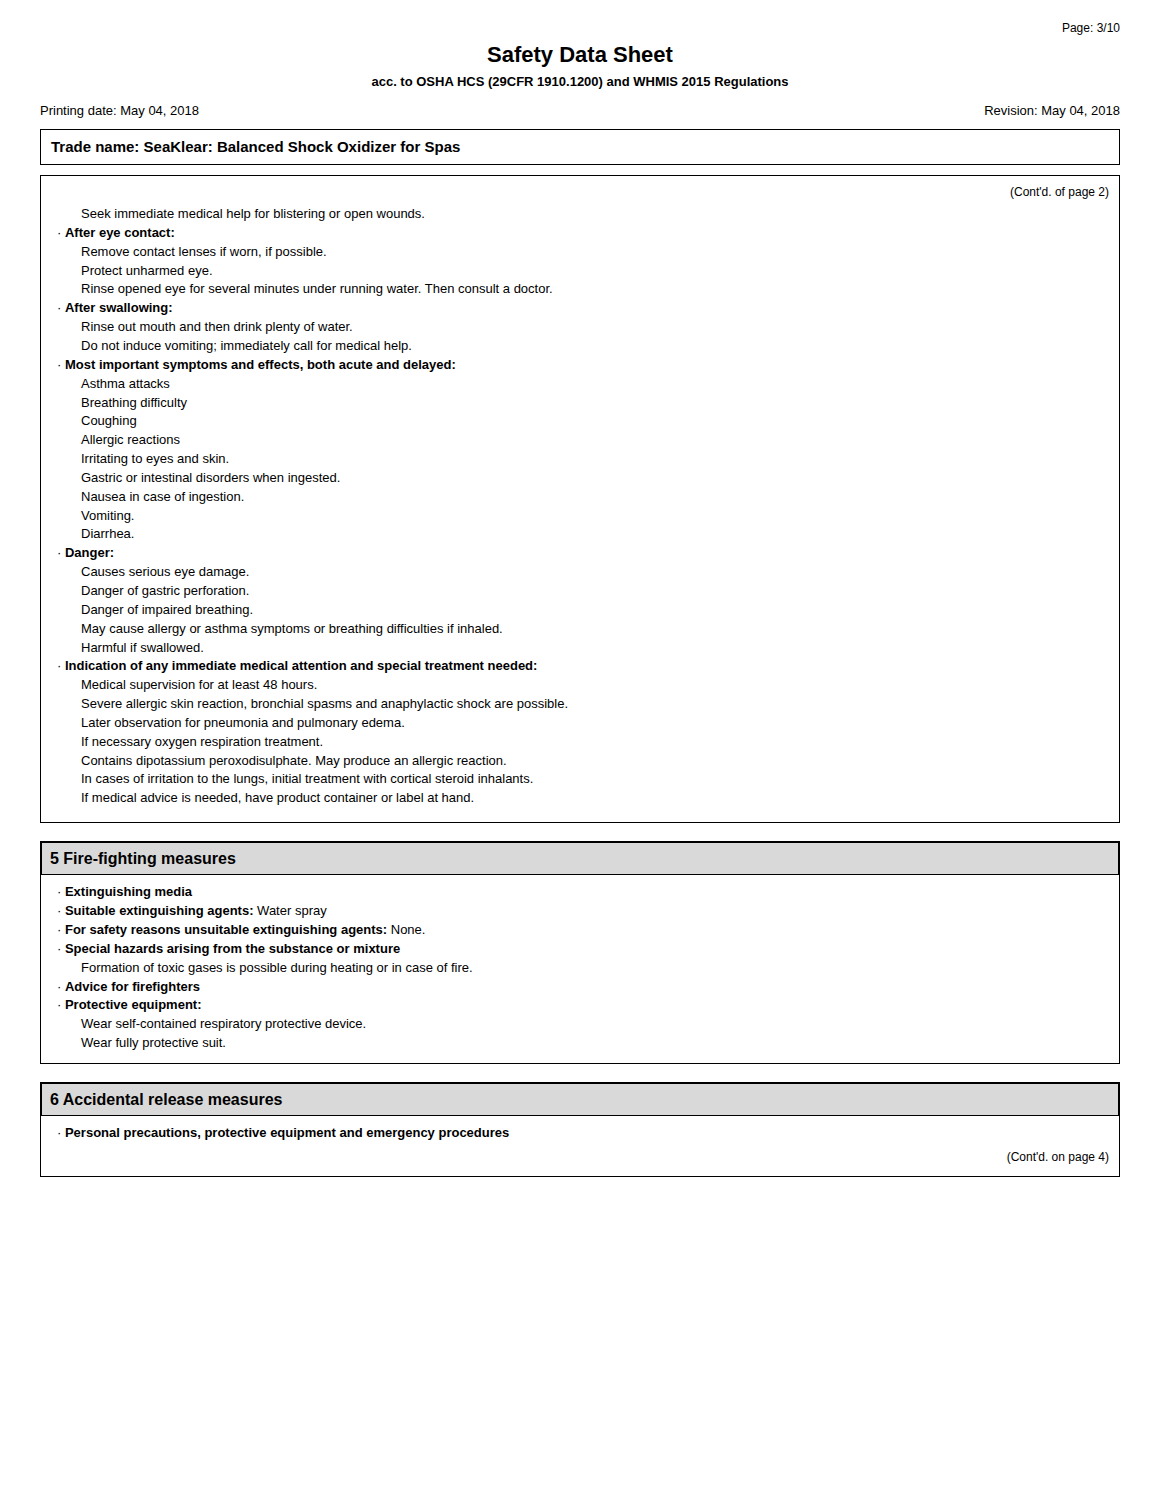Page: 3/10
Safety Data Sheet
acc. to OSHA HCS (29CFR 1910.1200) and WHMIS 2015 Regulations
Printing date: May 04, 2018 Revision: May 04, 2018
Trade name: SeaKlear: Balanced Shock Oxidizer for Spas
(Cont'd. of page 2)
Seek immediate medical help for blistering or open wounds.
· After eye contact:
Remove contact lenses if worn, if possible.
Protect unharmed eye.
Rinse opened eye for several minutes under running water. Then consult a doctor.
· After swallowing:
Rinse out mouth and then drink plenty of water.
Do not induce vomiting; immediately call for medical help.
· Most important symptoms and effects, both acute and delayed:
Asthma attacks
Breathing difficulty
Coughing
Allergic reactions
Irritating to eyes and skin.
Gastric or intestinal disorders when ingested.
Nausea in case of ingestion.
Vomiting.
Diarrhea.
· Danger:
Causes serious eye damage.
Danger of gastric perforation.
Danger of impaired breathing.
May cause allergy or asthma symptoms or breathing difficulties if inhaled.
Harmful if swallowed.
· Indication of any immediate medical attention and special treatment needed:
Medical supervision for at least 48 hours.
Severe allergic skin reaction, bronchial spasms and anaphylactic shock are possible.
Later observation for pneumonia and pulmonary edema.
If necessary oxygen respiration treatment.
Contains dipotassium peroxodisulphate. May produce an allergic reaction.
In cases of irritation to the lungs, initial treatment with cortical steroid inhalants.
If medical advice is needed, have product container or label at hand.
5 Fire-fighting measures
· Extinguishing media
· Suitable extinguishing agents: Water spray
· For safety reasons unsuitable extinguishing agents: None.
· Special hazards arising from the substance or mixture
Formation of toxic gases is possible during heating or in case of fire.
· Advice for firefighters
· Protective equipment:
Wear self-contained respiratory protective device.
Wear fully protective suit.
6 Accidental release measures
· Personal precautions, protective equipment and emergency procedures
(Cont'd. on page 4)